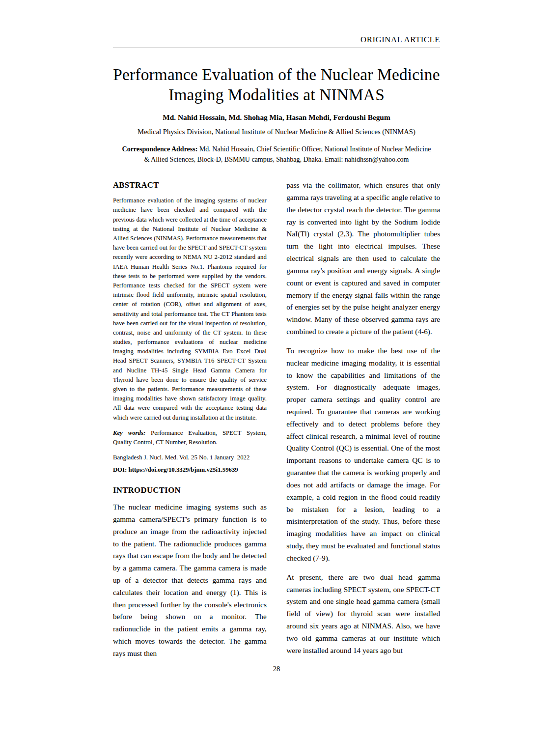ORIGINAL ARTICLE
Performance Evaluation of the Nuclear Medicine
Imaging Modalities at NINMAS
Md. Nahid Hossain, Md. Shohag Mia, Hasan Mehdi, Ferdoushi Begum
Medical Physics Division, National Institute of Nuclear Medicine & Allied Sciences (NINMAS)
Correspondence Address: Md. Nahid Hossain, Chief Scientific Officer, National Institute of Nuclear Medicine & Allied Sciences, Block-D, BSMMU campus, Shahbag, Dhaka. Email: nahidhssn@yahoo.com
ABSTRACT
Performance evaluation of the imaging systems of nuclear medicine have been checked and compared with the previous data which were collected at the time of acceptance testing at the National Institute of Nuclear Medicine & Allied Sciences (NINMAS). Performance measurements that have been carried out for the SPECT and SPECT-CT system recently were according to NEMA NU 2-2012 standard and IAEA Human Health Series No.1. Phantoms required for these tests to be performed were supplied by the vendors. Performance tests checked for the SPECT system were intrinsic flood field uniformity, intrinsic spatial resolution, center of rotation (COR), offset and alignment of axes, sensitivity and total performance test. The CT Phantom tests have been carried out for the visual inspection of resolution, contrast, noise and uniformity of the CT system. In these studies, performance evaluations of nuclear medicine imaging modalities including SYMBIA Evo Excel Dual Head SPECT Scanners, SYMBIA T16 SPECT-CT System and Nucline TH-45 Single Head Gamma Camera for Thyroid have been done to ensure the quality of service given to the patients. Performance measurements of these imaging modalities have shown satisfactory image quality. All data were compared with the acceptance testing data which were carried out during installation at the institute.
Key words: Performance Evaluation, SPECT System, Quality Control, CT Number, Resolution.
Bangladesh J. Nucl. Med. Vol. 25 No. 1 January 2022
DOI: https://doi.org/10.3329/bjnm.v25i1.59639
INTRODUCTION
The nuclear medicine imaging systems such as gamma camera/SPECT's primary function is to produce an image from the radioactivity injected to the patient. The radionuclide produces gamma rays that can escape from the body and be detected by a gamma camera. The gamma camera is made up of a detector that detects gamma rays and calculates their location and energy (1). This is then processed further by the console's electronics before being shown on a monitor. The radionuclide in the patient emits a gamma ray, which moves towards the detector. The gamma rays must then
pass via the collimator, which ensures that only gamma rays traveling at a specific angle relative to the detector crystal reach the detector. The gamma ray is converted into light by the Sodium Iodide NaI(Tl) crystal (2,3). The photomultiplier tubes turn the light into electrical impulses. These electrical signals are then used to calculate the gamma ray's position and energy signals. A single count or event is captured and saved in computer memory if the energy signal falls within the range of energies set by the pulse height analyzer energy window. Many of these observed gamma rays are combined to create a picture of the patient (4-6).
To recognize how to make the best use of the nuclear medicine imaging modality, it is essential to know the capabilities and limitations of the system. For diagnostically adequate images, proper camera settings and quality control are required. To guarantee that cameras are working effectively and to detect problems before they affect clinical research, a minimal level of routine Quality Control (QC) is essential. One of the most important reasons to undertake camera QC is to guarantee that the camera is working properly and does not add artifacts or damage the image. For example, a cold region in the flood could readily be mistaken for a lesion, leading to a misinterpretation of the study. Thus, before these imaging modalities have an impact on clinical study, they must be evaluated and functional status checked (7-9).
At present, there are two dual head gamma cameras including SPECT system, one SPECT-CT system and one single head gamma camera (small field of view) for thyroid scan were installed around six years ago at NINMAS. Also, we have two old gamma cameras at our institute which were installed around 14 years ago but
28